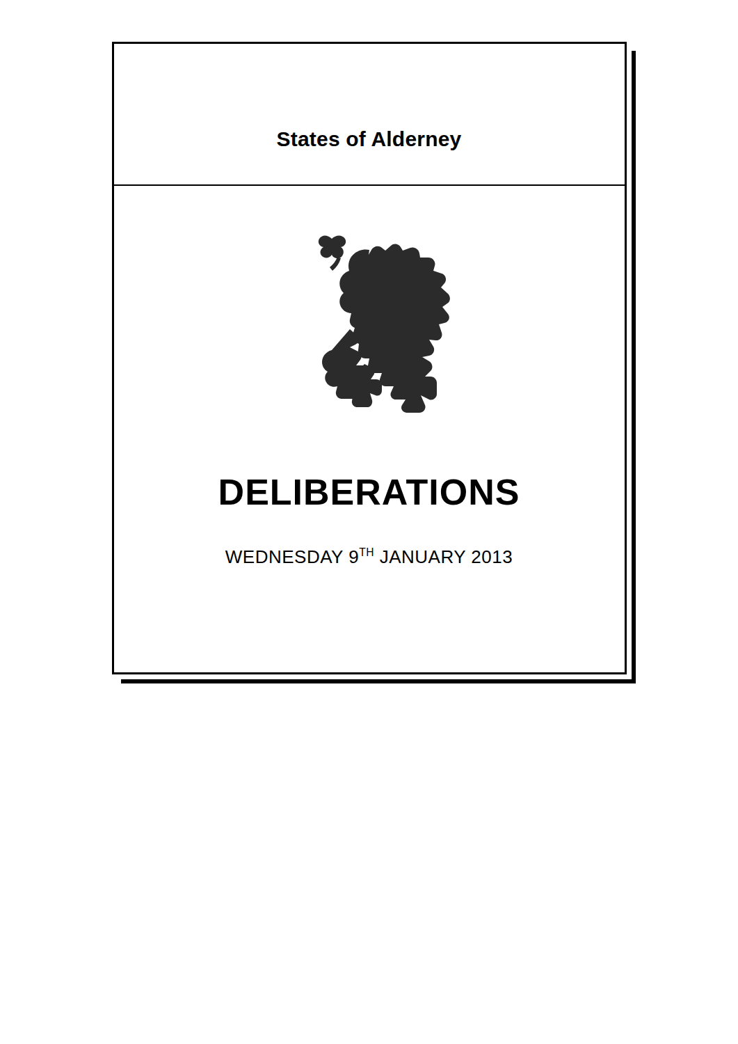States of Alderney
DELIBERATIONS
WEDNESDAY 9th JANUARY 2013